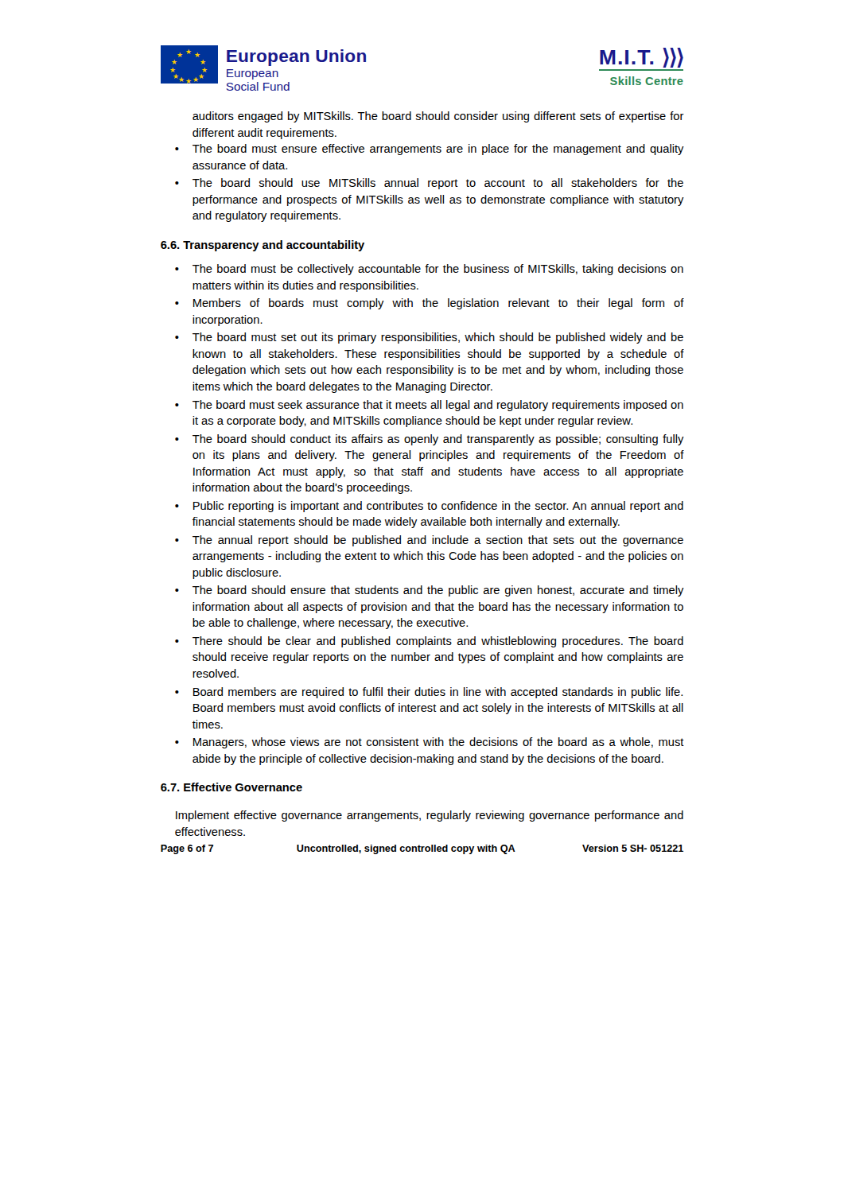★ ★ ★ ★ ★ ★ ★ ★ ★ ★ ★ ★
European Union
European
Social Fund
M.I.T. ⟩⟩⟩
Skills Centre
auditors engaged by MITSkills. The board should consider using different sets of expertise for different audit requirements.
The board must ensure effective arrangements are in place for the management and quality assurance of data.
The board should use MITSkills annual report to account to all stakeholders for the performance and prospects of MITSkills as well as to demonstrate compliance with statutory and regulatory requirements.
6.6. Transparency and accountability
The board must be collectively accountable for the business of MITSkills, taking decisions on matters within its duties and responsibilities.
Members of boards must comply with the legislation relevant to their legal form of incorporation.
The board must set out its primary responsibilities, which should be published widely and be known to all stakeholders. These responsibilities should be supported by a schedule of delegation which sets out how each responsibility is to be met and by whom, including those items which the board delegates to the Managing Director.
The board must seek assurance that it meets all legal and regulatory requirements imposed on it as a corporate body, and MITSkills compliance should be kept under regular review.
The board should conduct its affairs as openly and transparently as possible; consulting fully on its plans and delivery. The general principles and requirements of the Freedom of Information Act must apply, so that staff and students have access to all appropriate information about the board's proceedings.
Public reporting is important and contributes to confidence in the sector. An annual report and financial statements should be made widely available both internally and externally.
The annual report should be published and include a section that sets out the governance arrangements - including the extent to which this Code has been adopted - and the policies on public disclosure.
The board should ensure that students and the public are given honest, accurate and timely information about all aspects of provision and that the board has the necessary information to be able to challenge, where necessary, the executive.
There should be clear and published complaints and whistleblowing procedures. The board should receive regular reports on the number and types of complaint and how complaints are resolved.
Board members are required to fulfil their duties in line with accepted standards in public life. Board members must avoid conflicts of interest and act solely in the interests of MITSkills at all times.
Managers, whose views are not consistent with the decisions of the board as a whole, must abide by the principle of collective decision-making and stand by the decisions of the board.
6.7. Effective Governance
Implement effective governance arrangements, regularly reviewing governance performance and effectiveness.
Page 6 of 7
Uncontrolled, signed controlled copy with QA
Version 5 SH- 051221